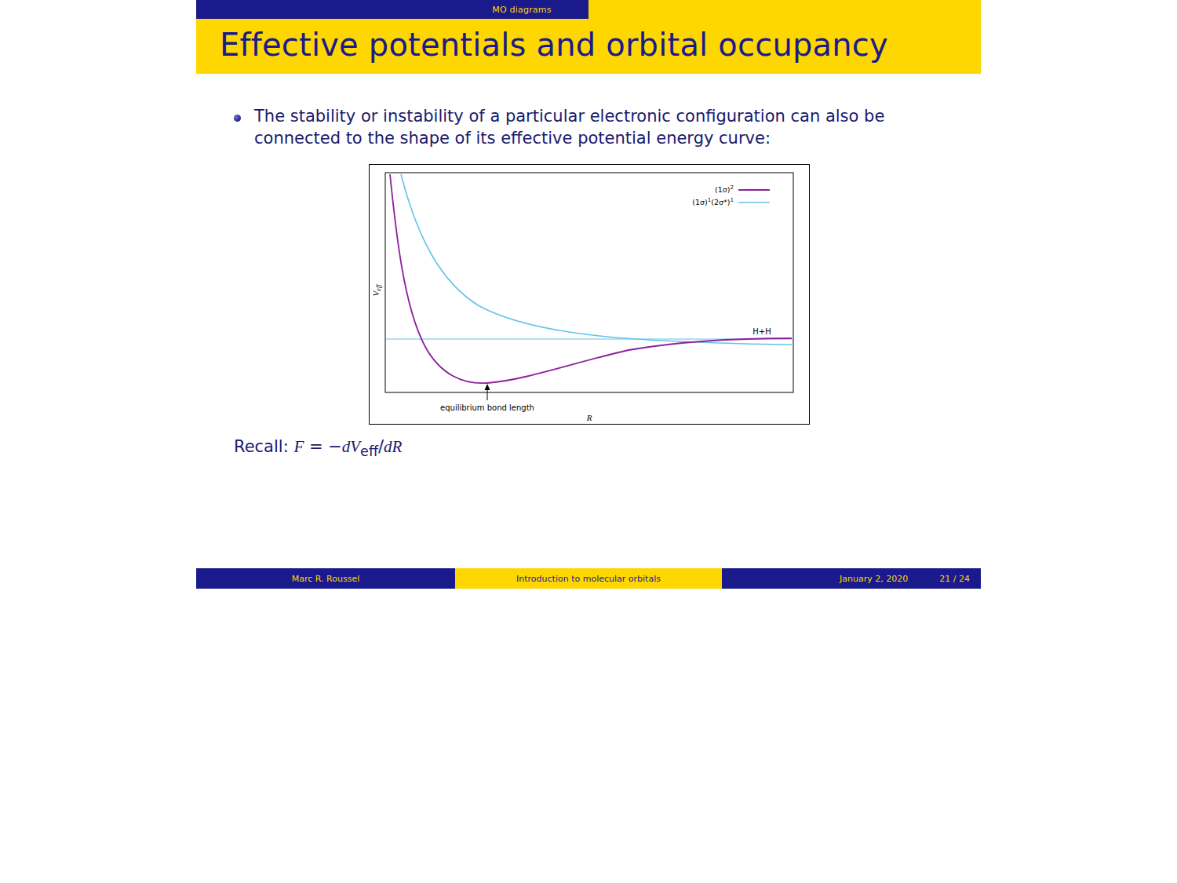MO diagrams
Effective potentials and orbital occupancy
The stability or instability of a particular electronic configuration can also be connected to the shape of its effective potential energy curve:
equilibrium bond length H+H (1σ)2 (1σ)1(2σ*)1 Veff R
Recall: F = −dVeff/dR
Marc R. Roussel
Introduction to molecular orbitals
January 2, 202021 / 24